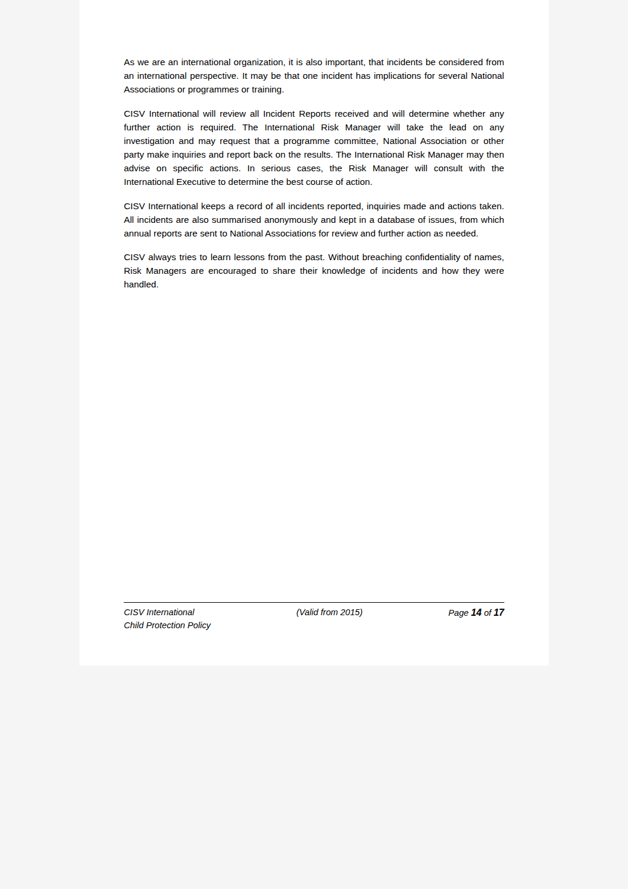As we are an international organization, it is also important, that incidents be considered from an international perspective. It may be that one incident has implications for several National Associations or programmes or training.
CISV International will review all Incident Reports received and will determine whether any further action is required. The International Risk Manager will take the lead on any investigation and may request that a programme committee, National Association or other party make inquiries and report back on the results. The International Risk Manager may then advise on specific actions. In serious cases, the Risk Manager will consult with the International Executive to determine the best course of action.
CISV International keeps a record of all incidents reported, inquiries made and actions taken. All incidents are also summarised anonymously and kept in a database of issues, from which annual reports are sent to National Associations for review and further action as needed.
CISV always tries to learn lessons from the past. Without breaching confidentiality of names, Risk Managers are encouraged to share their knowledge of incidents and how they were handled.
CISV International
Child Protection Policy
(Valid from 2015)
Page 14 of 17